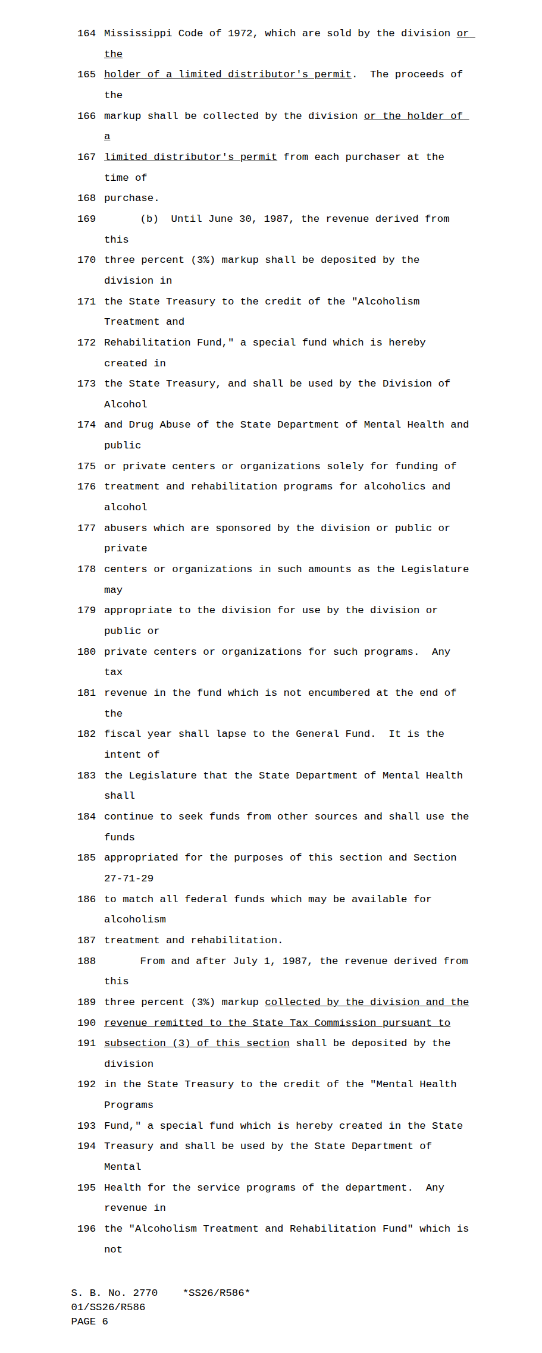Mississippi Code of 1972, which are sold by the division or the
holder of a limited distributor's permit. The proceeds of the
markup shall be collected by the division or the holder of a
limited distributor's permit from each purchaser at the time of
purchase.
(b) Until June 30, 1987, the revenue derived from this
three percent (3%) markup shall be deposited by the division in
the State Treasury to the credit of the "Alcoholism Treatment and
Rehabilitation Fund," a special fund which is hereby created in
the State Treasury, and shall be used by the Division of Alcohol
and Drug Abuse of the State Department of Mental Health and public
or private centers or organizations solely for funding of
treatment and rehabilitation programs for alcoholics and alcohol
abusers which are sponsored by the division or public or private
centers or organizations in such amounts as the Legislature may
appropriate to the division for use by the division or public or
private centers or organizations for such programs. Any tax
revenue in the fund which is not encumbered at the end of the
fiscal year shall lapse to the General Fund. It is the intent of
the Legislature that the State Department of Mental Health shall
continue to seek funds from other sources and shall use the funds
appropriated for the purposes of this section and Section 27-71-29
to match all federal funds which may be available for alcoholism
treatment and rehabilitation.
From and after July 1, 1987, the revenue derived from this
three percent (3%) markup collected by the division and the
revenue remitted to the State Tax Commission pursuant to
subsection (3) of this section shall be deposited by the division
in the State Treasury to the credit of the "Mental Health Programs
Fund," a special fund which is hereby created in the State
Treasury and shall be used by the State Department of Mental
Health for the service programs of the department. Any revenue in
the "Alcoholism Treatment and Rehabilitation Fund" which is not
S. B. No. 2770 *SS26/R586*
01/SS26/R586
PAGE 6